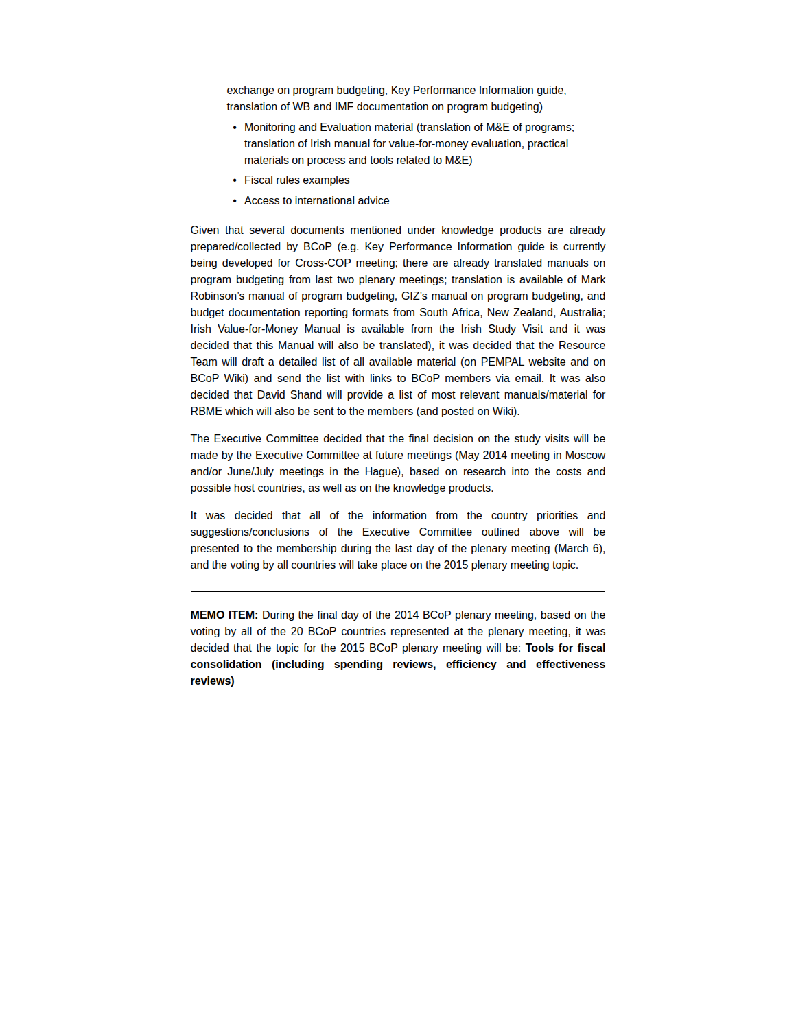exchange on program budgeting, Key Performance Information guide, translation of WB and IMF documentation on program budgeting)
Monitoring and Evaluation material (translation of M&E of programs; translation of Irish manual for value-for-money evaluation, practical materials on process and tools related to M&E)
Fiscal rules examples
Access to international advice
Given that several documents mentioned under knowledge products are already prepared/collected by BCoP (e.g. Key Performance Information guide is currently being developed for Cross-COP meeting; there are already translated manuals on program budgeting from last two plenary meetings; translation is available of Mark Robinson’s manual of program budgeting, GIZ’s manual on program budgeting, and budget documentation reporting formats from South Africa, New Zealand, Australia; Irish Value-for-Money Manual is available from the Irish Study Visit and it was decided that this Manual will also be translated), it was decided that the Resource Team will draft a detailed list of all available material (on PEMPAL website and on BCoP Wiki) and send the list with links to BCoP members via email. It was also decided that David Shand will provide a list of most relevant manuals/material for RBME which will also be sent to the members (and posted on Wiki).
The Executive Committee decided that the final decision on the study visits will be made by the Executive Committee at future meetings (May 2014 meeting in Moscow and/or June/July meetings in the Hague), based on research into the costs and possible host countries, as well as on the knowledge products.
It was decided that all of the information from the country priorities and suggestions/conclusions of the Executive Committee outlined above will be presented to the membership during the last day of the plenary meeting (March 6), and the voting by all countries will take place on the 2015 plenary meeting topic.
MEMO ITEM: During the final day of the 2014 BCoP plenary meeting, based on the voting by all of the 20 BCoP countries represented at the plenary meeting, it was decided that the topic for the 2015 BCoP plenary meeting will be: Tools for fiscal consolidation (including spending reviews, efficiency and effectiveness reviews)